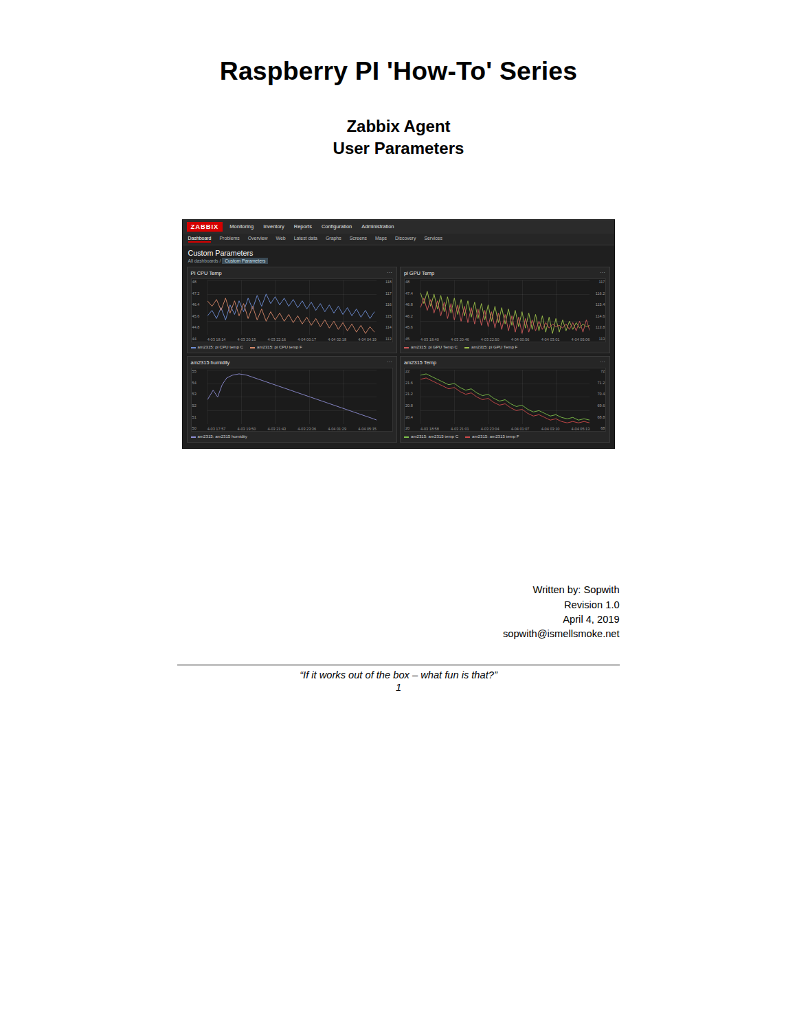Raspberry PI 'How-To' Series
Zabbix Agent
User Parameters
ZABBIX Monitoring Inventory Reports Configuration Administration
Dashboard Problems Overview Web Latest data Graphs Screens Maps Discovery Services
Custom Parameters
All dashboards / Custom Parameters
⋯
PI CPU Temp
4847.246.445.644.844
118117116115114113
4-03 18:144-03 20:154-03 22:164-04 00:174-04 02:184-04 04:19
am2315: pi CPU temp C am2315: pi CPU temp F
⋯
pi GPU Temp
4847.446.846.245.645
117116.2115.4114.6113.8113
4-03 18:404-03 20:464-03 22:504-04 00:564-04 03:014-04 05:06
am2315: pi GPU Temp C am2315: pi GPU Temp F
⋯
am2315 humidity
555453525150
4-03 17:574-03 19:504-03 21:434-03 23:364-04 01:294-04 05:15
am2315: am2315 humidity
⋯
am2315 Temp
2221.621.220.820.420
7271.270.469.668.868
4-03 18:584-03 21:014-03 23:044-04 01:074-04 03:104-04 05:13
am2315: am2315 temp C am2315: am2315 temp F
Written by: Sopwith
Revision 1.0
April 4, 2019
sopwith@ismellsmoke.net
“If it works out of the box – what fun is that?”
1